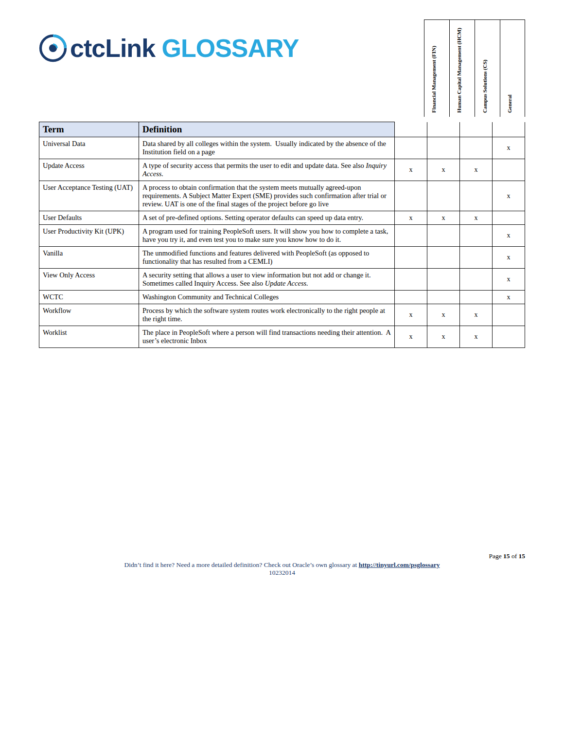ctc Link GLOSSARY
Financial Management (FIN)
Human Capital Management (HCM)
Campus Solutions (CS)
General
| Term | Definition | | | | |
| --- | --- | --- | --- | --- | --- |
| Universal Data | Data shared by all colleges within the system. Usually indicated by the absence of the Institution field on a page | | | | x |
| Update Access | A type of security access that permits the user to edit and update data. See also Inquiry Access. | x | x | x | |
| User Acceptance Testing (UAT) | A process to obtain confirmation that the system meets mutually agreed-upon requirements. A Subject Matter Expert (SME) provides such confirmation after trial or review. UAT is one of the final stages of the project before go live | | | | x |
| User Defaults | A set of pre-defined options. Setting operator defaults can speed up data entry. | x | x | x | |
| User Productivity Kit (UPK) | A program used for training PeopleSoft users. It will show you how to complete a task, have you try it, and even test you to make sure you know how to do it. | | | | x |
| Vanilla | The unmodified functions and features delivered with PeopleSoft (as opposed to functionality that has resulted from a CEMLI) | | | | x |
| View Only Access | A security setting that allows a user to view information but not add or change it. Sometimes called Inquiry Access. See also Update Access. | | | | x |
| WCTC | Washington Community and Technical Colleges | | | | x |
| Workflow | Process by which the software system routes work electronically to the right people at the right time. | x | x | x | |
| Worklist | The place in PeopleSoft where a person will find transactions needing their attention. A user’s electronic Inbox | x | x | x | |
Page 15 of 15
Didn’t find it here? Need a more detailed definition? Check out Oracle’s own glossary at http://tinyurl.com/psglossary
10232014